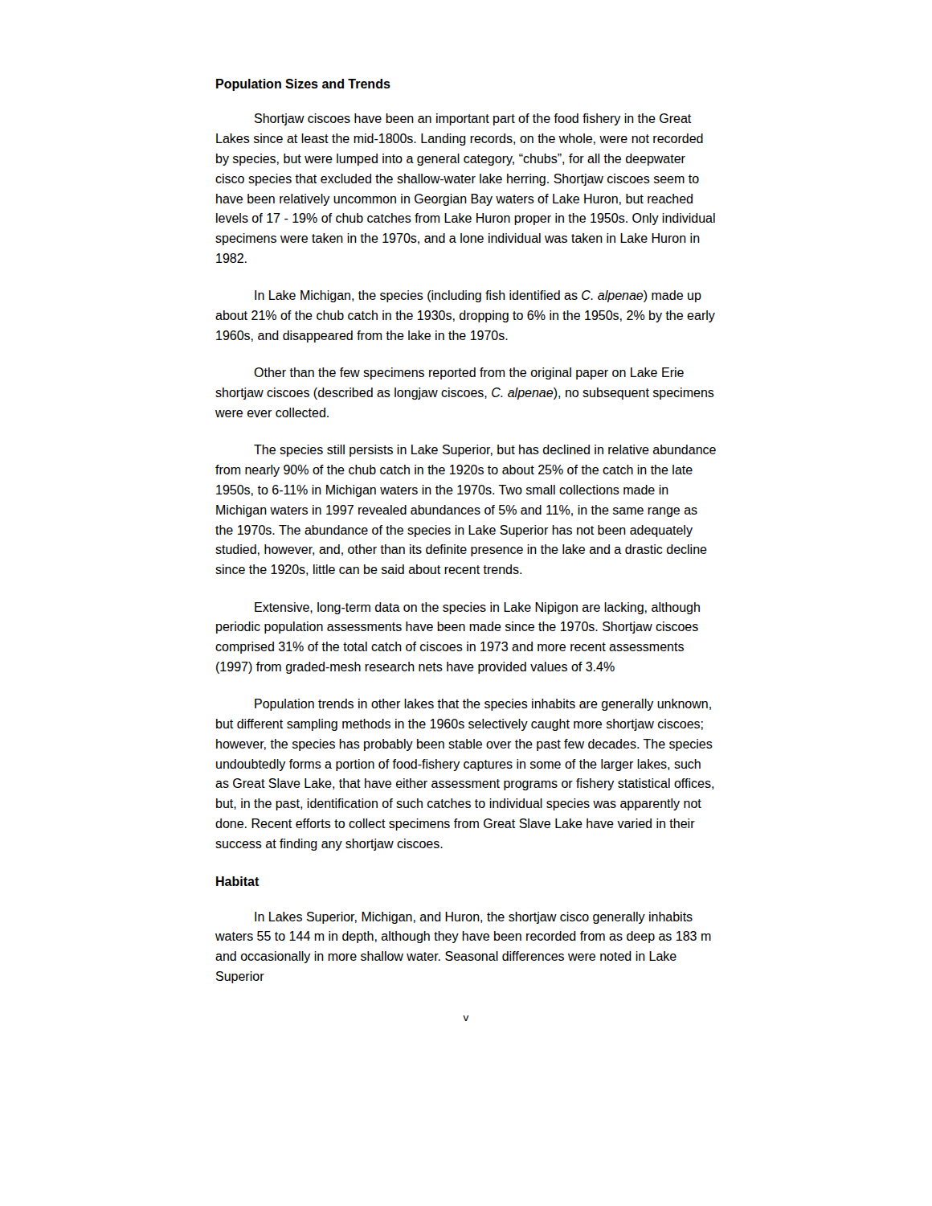Population Sizes and Trends
Shortjaw ciscoes have been an important part of the food fishery in the Great Lakes since at least the mid-1800s. Landing records, on the whole, were not recorded by species, but were lumped into a general category, “chubs”, for all the deepwater cisco species that excluded the shallow-water lake herring. Shortjaw ciscoes seem to have been relatively uncommon in Georgian Bay waters of Lake Huron, but reached levels of 17 - 19% of chub catches from Lake Huron proper in the 1950s. Only individual specimens were taken in the 1970s, and a lone individual was taken in Lake Huron in 1982.
In Lake Michigan, the species (including fish identified as C. alpenae) made up about 21% of the chub catch in the 1930s, dropping to 6% in the 1950s, 2% by the early 1960s, and disappeared from the lake in the 1970s.
Other than the few specimens reported from the original paper on Lake Erie shortjaw ciscoes (described as longjaw ciscoes, C. alpenae), no subsequent specimens were ever collected.
The species still persists in Lake Superior, but has declined in relative abundance from nearly 90% of the chub catch in the 1920s to about 25% of the catch in the late 1950s, to 6-11% in Michigan waters in the 1970s. Two small collections made in Michigan waters in 1997 revealed abundances of 5% and 11%, in the same range as the 1970s. The abundance of the species in Lake Superior has not been adequately studied, however, and, other than its definite presence in the lake and a drastic decline since the 1920s, little can be said about recent trends.
Extensive, long-term data on the species in Lake Nipigon are lacking, although periodic population assessments have been made since the 1970s. Shortjaw ciscoes comprised 31% of the total catch of ciscoes in 1973 and more recent assessments (1997) from graded-mesh research nets have provided values of 3.4%
Population trends in other lakes that the species inhabits are generally unknown, but different sampling methods in the 1960s selectively caught more shortjaw ciscoes; however, the species has probably been stable over the past few decades. The species undoubtedly forms a portion of food-fishery captures in some of the larger lakes, such as Great Slave Lake, that have either assessment programs or fishery statistical offices, but, in the past, identification of such catches to individual species was apparently not done. Recent efforts to collect specimens from Great Slave Lake have varied in their success at finding any shortjaw ciscoes.
Habitat
In Lakes Superior, Michigan, and Huron, the shortjaw cisco generally inhabits waters 55 to 144 m in depth, although they have been recorded from as deep as 183 m and occasionally in more shallow water. Seasonal differences were noted in Lake Superior
v